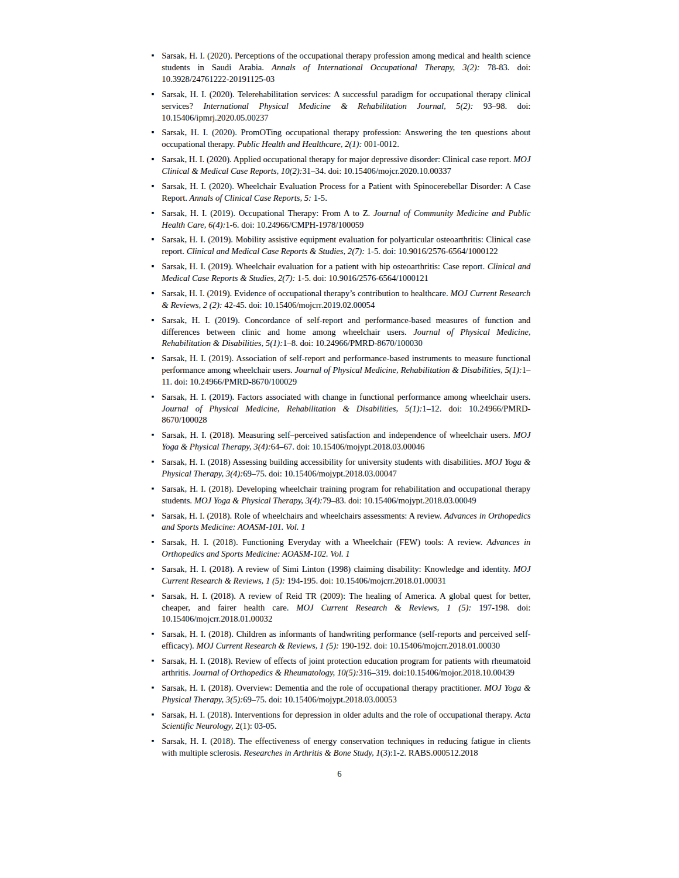Sarsak, H. I. (2020). Perceptions of the occupational therapy profession among medical and health science students in Saudi Arabia. Annals of International Occupational Therapy, 3(2): 78-83. doi: 10.3928/24761222-20191125-03
Sarsak, H. I. (2020). Telerehabilitation services: A successful paradigm for occupational therapy clinical services? International Physical Medicine & Rehabilitation Journal, 5(2): 93–98. doi: 10.15406/ipmrj.2020.05.00237
Sarsak, H. I. (2020). PromOTing occupational therapy profession: Answering the ten questions about occupational therapy. Public Health and Healthcare, 2(1): 001-0012.
Sarsak, H. I. (2020). Applied occupational therapy for major depressive disorder: Clinical case report. MOJ Clinical & Medical Case Reports, 10(2): 31–34. doi: 10.15406/mojcr.2020.10.00337
Sarsak, H. I. (2020). Wheelchair Evaluation Process for a Patient with Spinocerebellar Disorder: A Case Report. Annals of Clinical Case Reports, 5: 1-5.
Sarsak, H. I. (2019). Occupational Therapy: From A to Z. Journal of Community Medicine and Public Health Care, 6(4): 1-6. doi: 10.24966/CMPH-1978/100059
Sarsak, H. I. (2019). Mobility assistive equipment evaluation for polyarticular osteoarthritis: Clinical case report. Clinical and Medical Case Reports & Studies, 2(7): 1-5. doi: 10.9016/2576-6564/1000122
Sarsak, H. I. (2019). Wheelchair evaluation for a patient with hip osteoarthritis: Case report. Clinical and Medical Case Reports & Studies, 2(7): 1-5. doi: 10.9016/2576-6564/1000121
Sarsak, H. I. (2019). Evidence of occupational therapy’s contribution to healthcare. MOJ Current Research & Reviews, 2 (2): 42-45. doi: 10.15406/mojcrr.2019.02.00054
Sarsak, H. I. (2019). Concordance of self-report and performance-based measures of function and differences between clinic and home among wheelchair users. Journal of Physical Medicine, Rehabilitation & Disabilities, 5(1): 1–8. doi: 10.24966/PMRD-8670/100030
Sarsak, H. I. (2019). Association of self-report and performance-based instruments to measure functional performance among wheelchair users. Journal of Physical Medicine, Rehabilitation & Disabilities, 5(1): 1–11. doi: 10.24966/PMRD-8670/100029
Sarsak, H. I. (2019). Factors associated with change in functional performance among wheelchair users. Journal of Physical Medicine, Rehabilitation & Disabilities, 5(1): 1–12. doi: 10.24966/PMRD-8670/100028
Sarsak, H. I. (2018). Measuring self–perceived satisfaction and independence of wheelchair users. MOJ Yoga & Physical Therapy, 3(4): 64–67. doi: 10.15406/mojypt.2018.03.00046
Sarsak, H. I. (2018) Assessing building accessibility for university students with disabilities. MOJ Yoga & Physical Therapy, 3(4): 69–75. doi: 10.15406/mojypt.2018.03.00047
Sarsak, H. I. (2018). Developing wheelchair training program for rehabilitation and occupational therapy students. MOJ Yoga & Physical Therapy, 3(4): 79–83. doi: 10.15406/mojypt.2018.03.00049
Sarsak, H. I. (2018). Role of wheelchairs and wheelchairs assessments: A review. Advances in Orthopedics and Sports Medicine: AOASM-101. Vol. 1
Sarsak, H. I. (2018). Functioning Everyday with a Wheelchair (FEW) tools: A review. Advances in Orthopedics and Sports Medicine: AOASM-102. Vol. 1
Sarsak, H. I. (2018). A review of Simi Linton (1998) claiming disability: Knowledge and identity. MOJ Current Research & Reviews, 1 (5): 194-195. doi: 10.15406/mojcrr.2018.01.00031
Sarsak, H. I. (2018). A review of Reid TR (2009): The healing of America. A global quest for better, cheaper, and fairer health care. MOJ Current Research & Reviews, 1 (5): 197-198. doi: 10.15406/mojcrr.2018.01.00032
Sarsak, H. I. (2018). Children as informants of handwriting performance (self-reports and perceived self-efficacy). MOJ Current Research & Reviews, 1 (5): 190-192. doi: 10.15406/mojcrr.2018.01.00030
Sarsak, H. I. (2018). Review of effects of joint protection education program for patients with rheumatoid arthritis. Journal of Orthopedics & Rheumatology, 10(5): 316–319. doi:10.15406/mojor.2018.10.00439
Sarsak, H. I. (2018). Overview: Dementia and the role of occupational therapy practitioner. MOJ Yoga & Physical Therapy, 3(5): 69–75. doi: 10.15406/mojypt.2018.03.00053
Sarsak, H. I. (2018). Interventions for depression in older adults and the role of occupational therapy. Acta Scientific Neurology, 2(1): 03-05.
Sarsak, H. I. (2018). The effectiveness of energy conservation techniques in reducing fatigue in clients with multiple sclerosis. Researches in Arthritis & Bone Study, 1(3):1-2. RABS.000512.2018
6